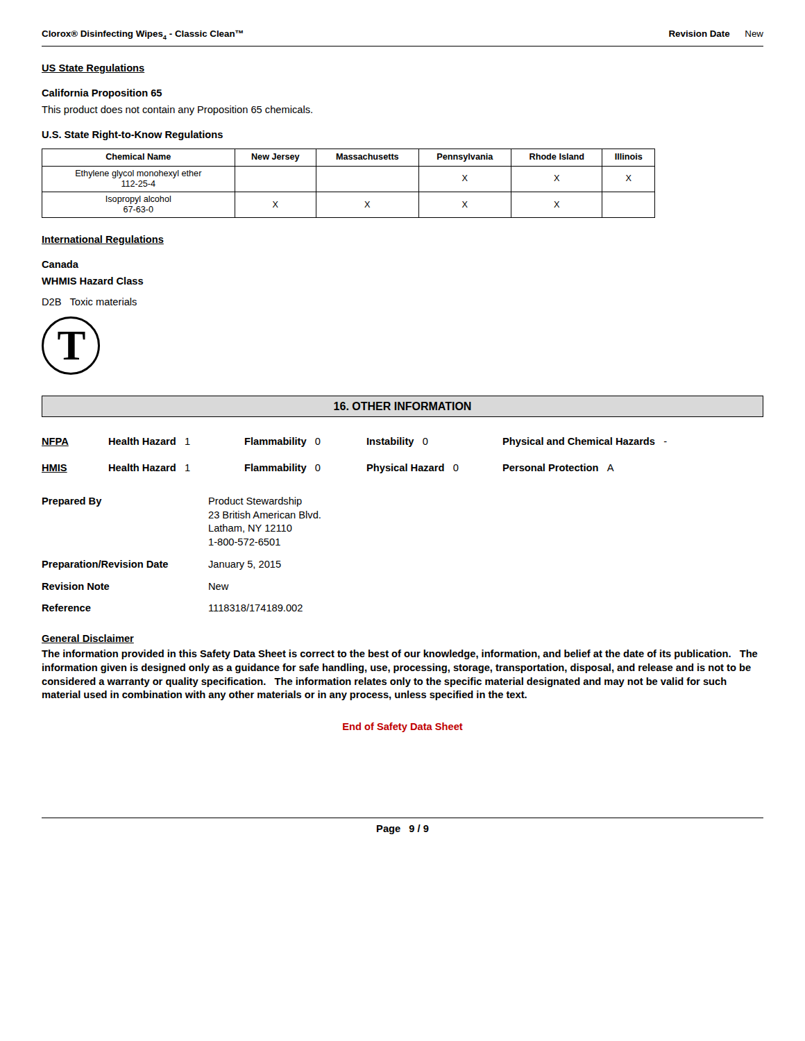Clorox® Disinfecting Wipes4 - Classic Clean™
Revision Date New
US State Regulations
California Proposition 65
This product does not contain any Proposition 65 chemicals.
U.S. State Right-to-Know Regulations
| Chemical Name | New Jersey | Massachusetts | Pennsylvania | Rhode Island | Illinois |
| --- | --- | --- | --- | --- | --- |
| Ethylene glycol monohexyl ether 112-25-4 | | | X | X | X |
| Isopropyl alcohol 67-63-0 | X | X | X | X | |
International Regulations
Canada
WHMIS Hazard Class
D2B Toxic materials
T
16. OTHER INFORMATION
| NFPA | Health Hazard 1 | Flammability 0 | Instability 0 | Physical and Chemical Hazards - |
| HMIS | Health Hazard 1 | Flammability 0 | Physical Hazard 0 | Personal Protection A |
| Prepared By | Product Stewardship 23 British American Blvd. Latham, NY 12110 1-800-572-6501 |
| Preparation/Revision Date | January 5, 2015 |
| Revision Note | New |
| Reference | 1118318/174189.002 |
General Disclaimer
The information provided in this Safety Data Sheet is correct to the best of our knowledge, information, and belief at the date of its publication. The information given is designed only as a guidance for safe handling, use, processing, storage, transportation, disposal, and release and is not to be considered a warranty or quality specification. The information relates only to the specific material designated and may not be valid for such material used in combination with any other materials or in any process, unless specified in the text.
End of Safety Data Sheet
Page 9 / 9